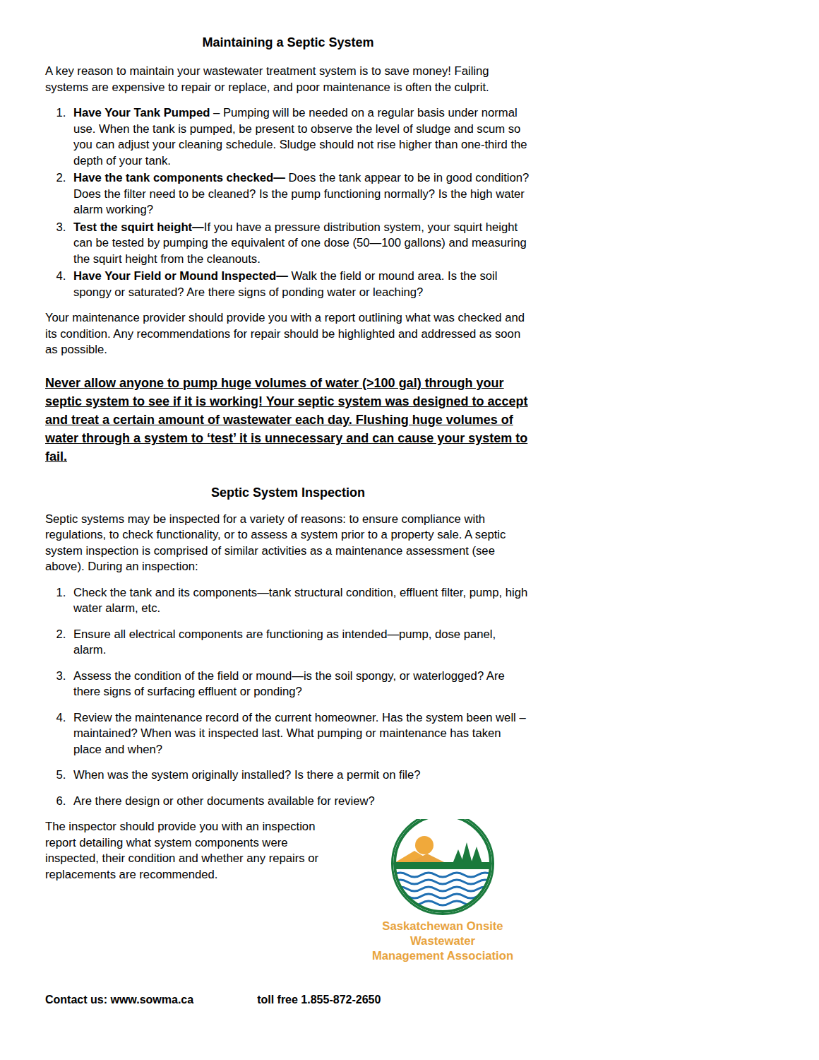Maintaining a Septic System
A key reason to maintain your wastewater treatment system is to save money! Failing systems are expensive to repair or replace, and poor maintenance is often the culprit.
Have Your Tank Pumped – Pumping will be needed on a regular basis under normal use. When the tank is pumped, be present to observe the level of sludge and scum so you can adjust your cleaning schedule. Sludge should not rise higher than one-third the depth of your tank.
Have the tank components checked— Does the tank appear to be in good condition? Does the filter need to be cleaned? Is the pump functioning normally? Is the high water alarm working?
Test the squirt height—If you have a pressure distribution system, your squirt height can be tested by pumping the equivalent of one dose (50—100 gallons) and measuring the squirt height from the cleanouts.
Have Your Field or Mound Inspected— Walk the field or mound area. Is the soil spongy or saturated? Are there signs of ponding water or leaching?
Your maintenance provider should provide you with a report outlining what was checked and its condition. Any recommendations for repair should be highlighted and addressed as soon as possible.
Never allow anyone to pump huge volumes of water (>100 gal) through your septic system to see if it is working! Your septic system was designed to accept and treat a certain amount of wastewater each day. Flushing huge volumes of water through a system to ‘test’ it is unnecessary and can cause your system to fail.
Septic System Inspection
Septic systems may be inspected for a variety of reasons: to ensure compliance with regulations, to check functionality, or to assess a system prior to a property sale. A septic system inspection is comprised of similar activities as a maintenance assessment (see above). During an inspection:
Check the tank and its components—tank structural condition, effluent filter, pump, high water alarm, etc.
Ensure all electrical components are functioning as intended—pump, dose panel, alarm.
Assess the condition of the field or mound—is the soil spongy, or waterlogged? Are there signs of surfacing effluent or ponding?
Review the maintenance record of the current homeowner. Has the system been well –maintained? When was it inspected last. What pumping or maintenance has taken place and when?
When was the system originally installed? Is there a permit on file?
Are there design or other documents available for review?
Saskatchewan Onsite Wastewater
Management Association
The inspector should provide you with an inspection report detailing what system components were inspected, their condition and whether any repairs or replacements are recommended.
Contact us: www.sowma.ca toll free 1.855-872-2650